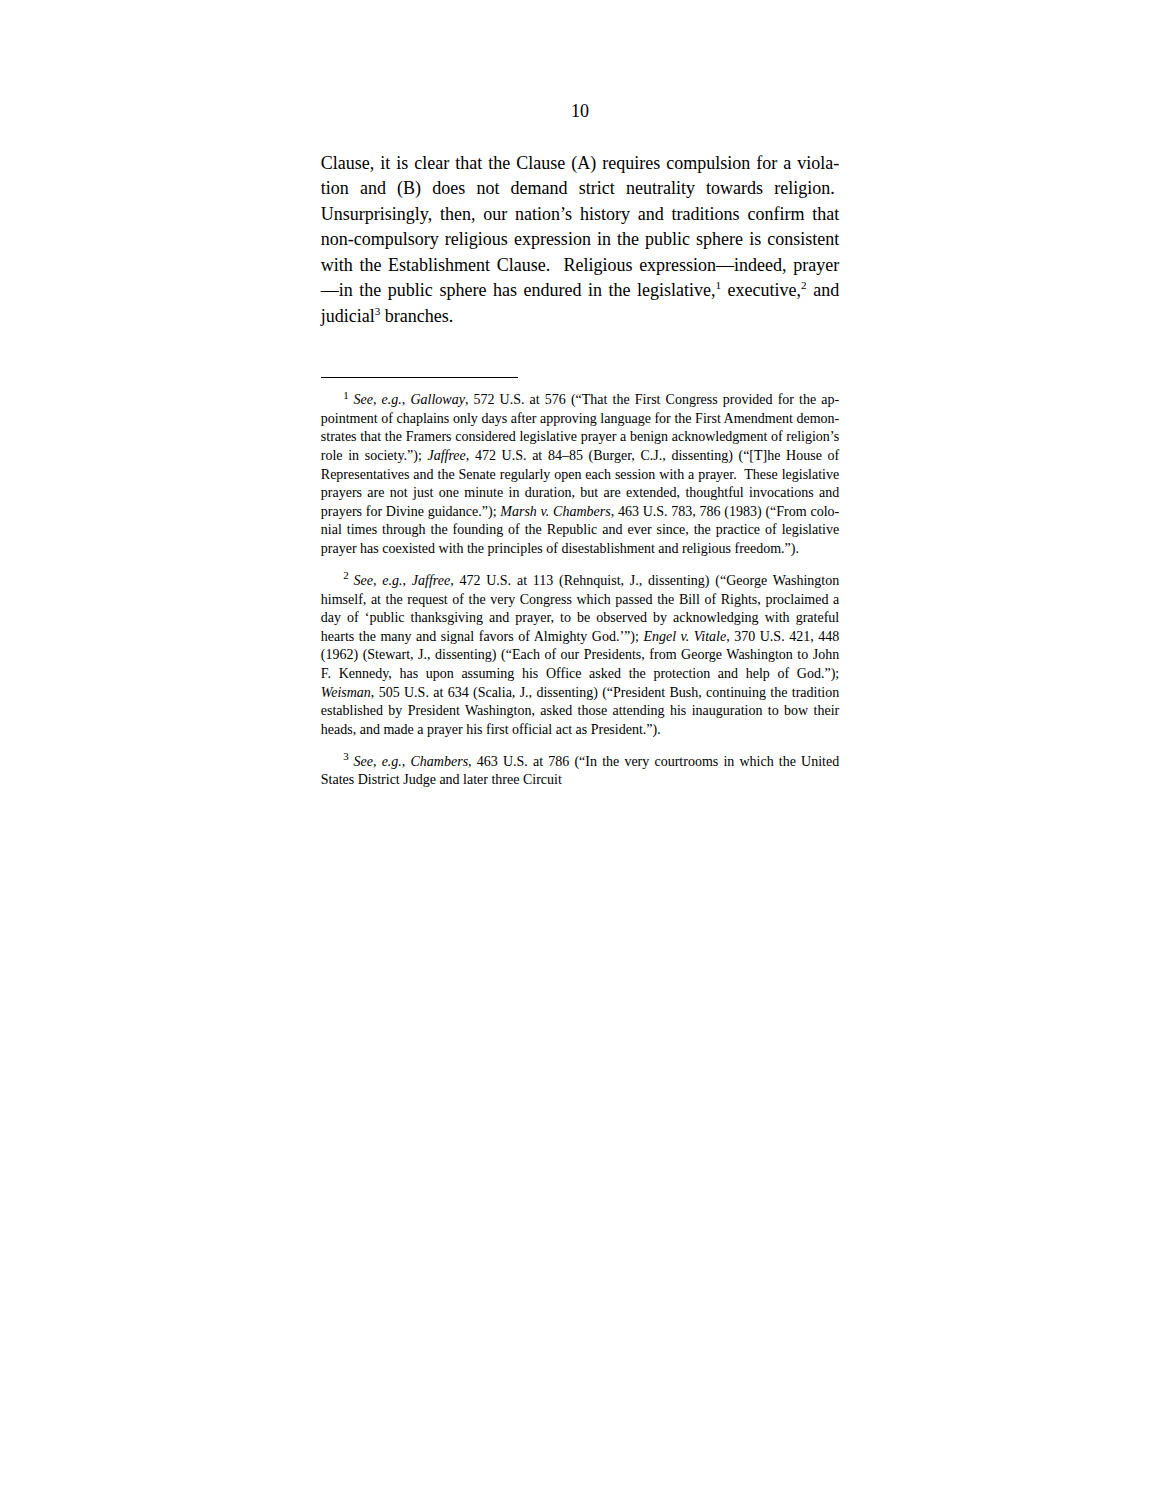10
Clause, it is clear that the Clause (A) requires compulsion for a violation and (B) does not demand strict neutrality towards religion. Unsurprisingly, then, our nation’s history and traditions confirm that non-compulsory religious expression in the public sphere is consistent with the Establishment Clause. Religious expression—indeed, prayer—in the public sphere has endured in the legislative,1 executive,2 and judicial3 branches.
1 See, e.g., Galloway, 572 U.S. at 576 (“That the First Congress provided for the appointment of chaplains only days after approving language for the First Amendment demonstrates that the Framers considered legislative prayer a benign acknowledgment of religion’s role in society.”); Jaffree, 472 U.S. at 84–85 (Burger, C.J., dissenting) (“[T]he House of Representatives and the Senate regularly open each session with a prayer. These legislative prayers are not just one minute in duration, but are extended, thoughtful invocations and prayers for Divine guidance.”); Marsh v. Chambers, 463 U.S. 783, 786 (1983) (“From colonial times through the founding of the Republic and ever since, the practice of legislative prayer has coexisted with the principles of disestablishment and religious freedom.”).
2 See, e.g., Jaffree, 472 U.S. at 113 (Rehnquist, J., dissenting) (“George Washington himself, at the request of the very Congress which passed the Bill of Rights, proclaimed a day of ‘public thanksgiving and prayer, to be observed by acknowledging with grateful hearts the many and signal favors of Almighty God.’”); Engel v. Vitale, 370 U.S. 421, 448 (1962) (Stewart, J., dissenting) (“Each of our Presidents, from George Washington to John F. Kennedy, has upon assuming his Office asked the protection and help of God.”); Weisman, 505 U.S. at 634 (Scalia, J., dissenting) (“President Bush, continuing the tradition established by President Washington, asked those attending his inauguration to bow their heads, and made a prayer his first official act as President.”).
3 See, e.g., Chambers, 463 U.S. at 786 (“In the very courtrooms in which the United States District Judge and later three Circuit